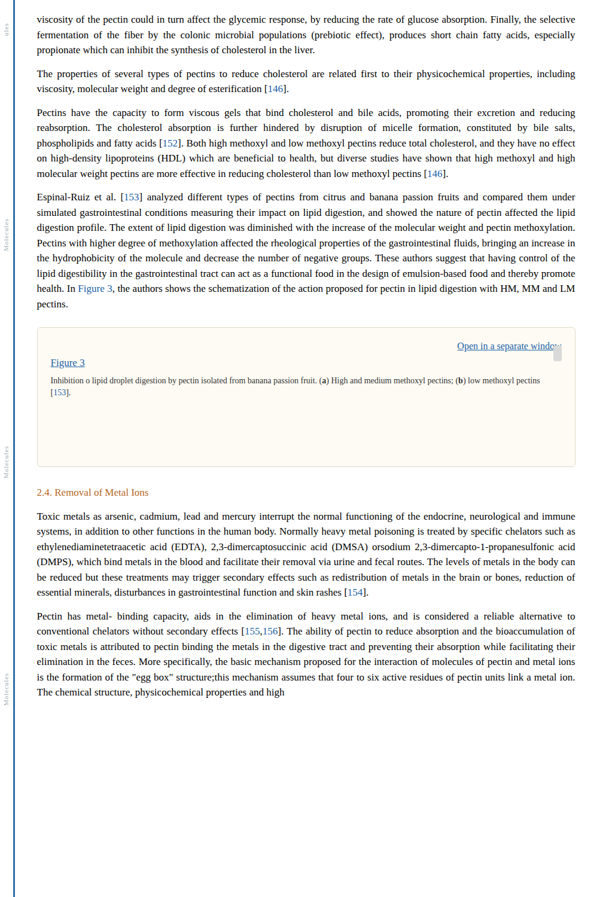ules Molecules Molecules Molecules
viscosity of the pectin could in turn affect the glycemic response, by reducing the rate of glucose absorption. Finally, the selective fermentation of the fiber by the colonic microbial populations (prebiotic effect), produces short chain fatty acids, especially propionate which can inhibit the synthesis of cholesterol in the liver.
The properties of several types of pectins to reduce cholesterol are related first to their physicochemical properties, including viscosity, molecular weight and degree of esterification [146].
Pectins have the capacity to form viscous gels that bind cholesterol and bile acids, promoting their excretion and reducing reabsorption. The cholesterol absorption is further hindered by disruption of micelle formation, constituted by bile salts, phospholipids and fatty acids [152]. Both high methoxyl and low methoxyl pectins reduce total cholesterol, and they have no effect on high-density lipoproteins (HDL) which are beneficial to health, but diverse studies have shown that high methoxyl and high molecular weight pectins are more effective in reducing cholesterol than low methoxyl pectins [146].
Espinal-Ruiz et al. [153] analyzed different types of pectins from citrus and banana passion fruits and compared them under simulated gastrointestinal conditions measuring their impact on lipid digestion, and showed the nature of pectin affected the lipid digestion profile. The extent of lipid digestion was diminished with the increase of the molecular weight and pectin methoxylation. Pectins with higher degree of methoxylation affected the rheological properties of the gastrointestinal fluids, bringing an increase in the hydrophobicity of the molecule and decrease the number of negative groups. These authors suggest that having control of the lipid digestibility in the gastrointestinal tract can act as a functional food in the design of emulsion-based food and thereby promote health. In Figure 3, the authors shows the schematization of the action proposed for pectin in lipid digestion with HM, MM and LM pectins.
Open in a separate window
Figure 3
Inhibition o lipid droplet digestion by pectin isolated from banana passion fruit. (a) High and medium methoxyl pectins; (b) low methoxyl pectins [153].
2.4. Removal of Metal Ions
Toxic metals as arsenic, cadmium, lead and mercury interrupt the normal functioning of the endocrine, neurological and immune systems, in addition to other functions in the human body. Normally heavy metal poisoning is treated by specific chelators such as ethylenediaminetetraacetic acid (EDTA), 2,3-dimercaptosuccinic acid (DMSA) orsodium 2,3-dimercapto-1-propanesulfonic acid (DMPS), which bind metals in the blood and facilitate their removal via urine and fecal routes. The levels of metals in the body can be reduced but these treatments may trigger secondary effects such as redistribution of metals in the brain or bones, reduction of essential minerals, disturbances in gastrointestinal function and skin rashes [154].
Pectin has metal- binding capacity, aids in the elimination of heavy metal ions, and is considered a reliable alternative to conventional chelators without secondary effects [155,156]. The ability of pectin to reduce absorption and the bioaccumulation of toxic metals is attributed to pectin binding the metals in the digestive tract and preventing their absorption while facilitating their elimination in the feces. More specifically, the basic mechanism proposed for the interaction of molecules of pectin and metal ions is the formation of the "egg box" structure;this mechanism assumes that four to six active residues of pectin units link a metal ion. The chemical structure, physicochemical properties and high